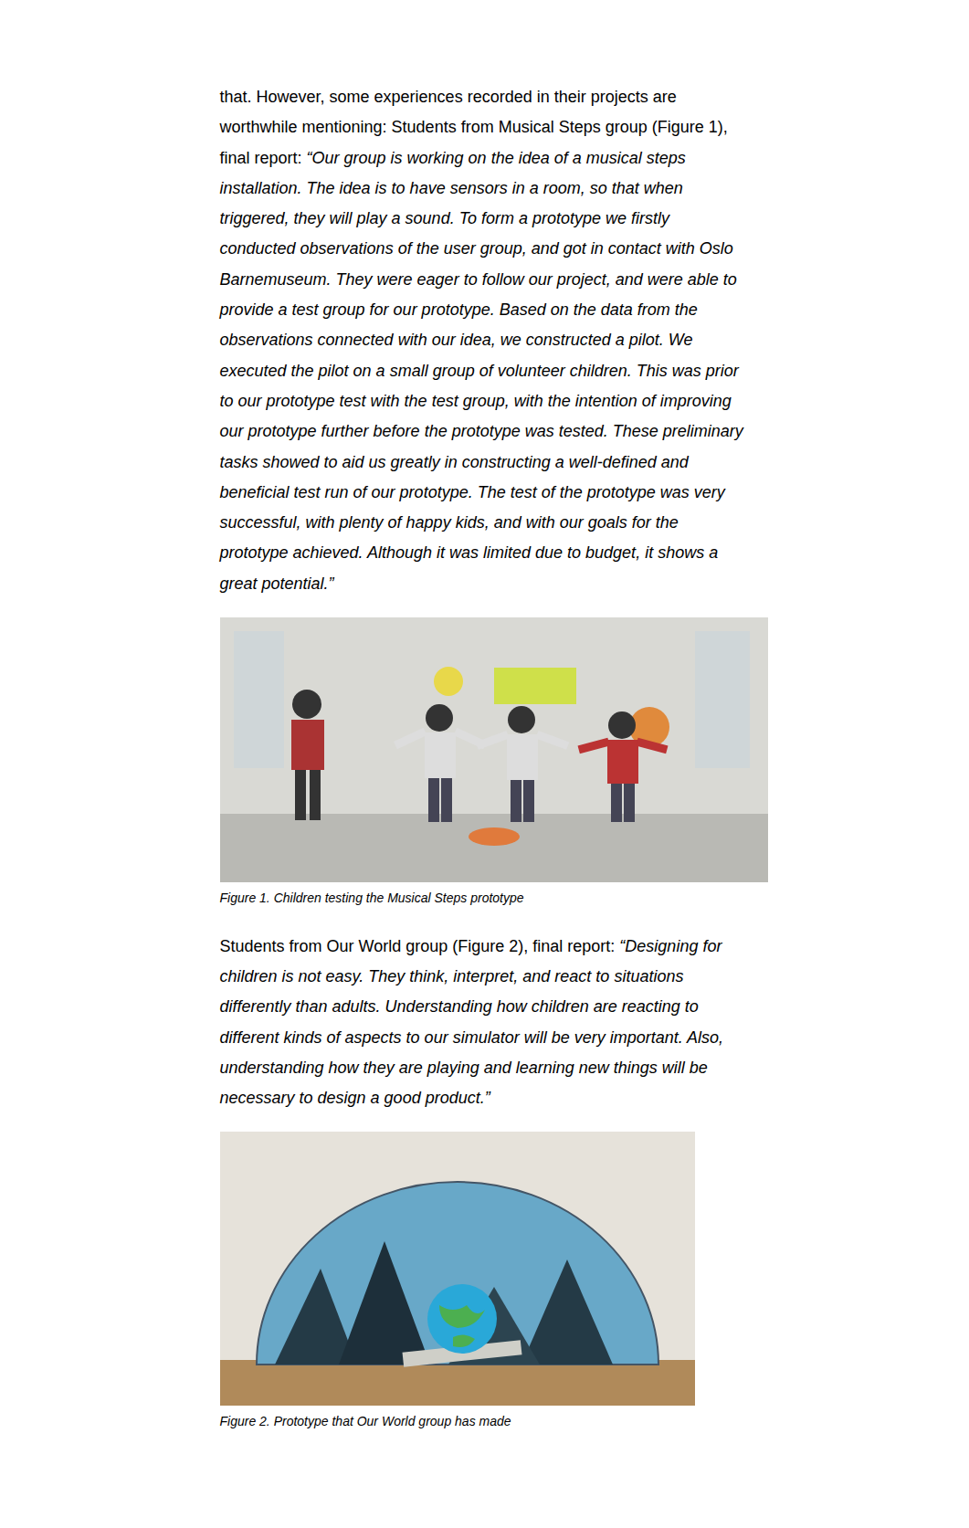that. However, some experiences recorded in their projects are worthwhile mentioning: Students from Musical Steps group (Figure 1), final report: “Our group is working on the idea of a musical steps installation. The idea is to have sensors in a room, so that when triggered, they will play a sound. To form a prototype we firstly conducted observations of the user group, and got in contact with Oslo Barnemuseum. They were eager to follow our project, and were able to provide a test group for our prototype. Based on the data from the observations connected with our idea, we constructed a pilot. We executed the pilot on a small group of volunteer children. This was prior to our prototype test with the test group, with the intention of improving our prototype further before the prototype was tested. These preliminary tasks showed to aid us greatly in constructing a well-defined and beneficial test run of our prototype. The test of the prototype was very successful, with plenty of happy kids, and with our goals for the prototype achieved. Although it was limited due to budget, it shows a great potential.”
Figure 1. Children testing the Musical Steps prototype
Students from Our World group (Figure 2), final report: “Designing for children is not easy. They think, interpret, and react to situations differently than adults. Understanding how children are reacting to different kinds of aspects to our simulator will be very important. Also, understanding how they are playing and learning new things will be necessary to design a good product.”
Figure 2. Prototype that Our World group has made